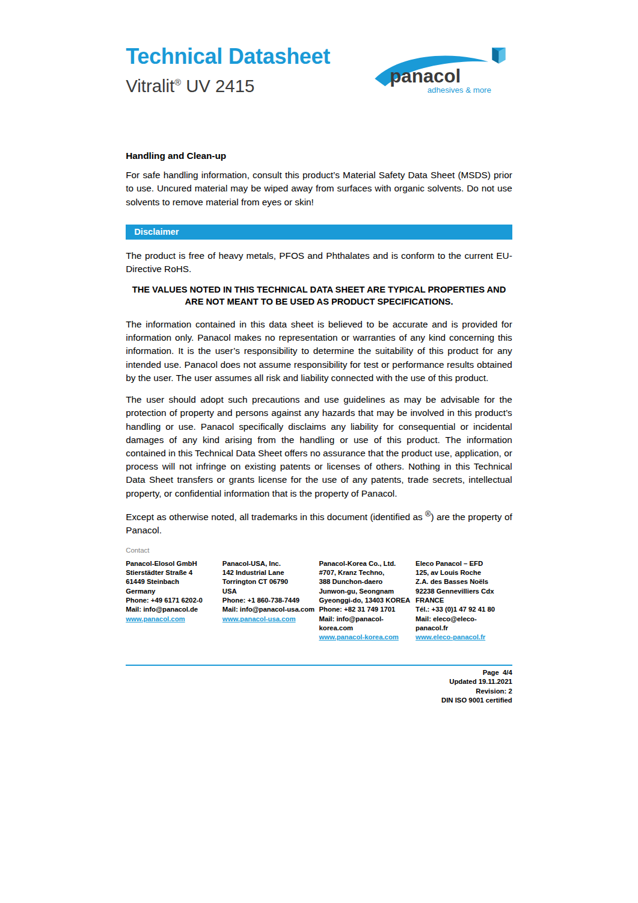Technical Datasheet
Vitralit® UV 2415
panacol adhesives & more
Handling and Clean-up
For safe handling information, consult this product’s Material Safety Data Sheet (MSDS) prior to use. Uncured material may be wiped away from surfaces with organic solvents. Do not use solvents to remove material from eyes or skin!
Disclaimer
The product is free of heavy metals, PFOS and Phthalates and is conform to the current EU-Directive RoHS.
THE VALUES NOTED IN THIS TECHNICAL DATA SHEET ARE TYPICAL PROPERTIES AND ARE NOT MEANT TO BE USED AS PRODUCT SPECIFICATIONS.
The information contained in this data sheet is believed to be accurate and is provided for information only. Panacol makes no representation or warranties of any kind concerning this information. It is the user’s responsibility to determine the suitability of this product for any intended use. Panacol does not assume responsibility for test or performance results obtained by the user. The user assumes all risk and liability connected with the use of this product.
The user should adopt such precautions and use guidelines as may be advisable for the protection of property and persons against any hazards that may be involved in this product’s handling or use. Panacol specifically disclaims any liability for consequential or incidental damages of any kind arising from the handling or use of this product. The information contained in this Technical Data Sheet offers no assurance that the product use, application, or process will not infringe on existing patents or licenses of others. Nothing in this Technical Data Sheet transfers or grants license for the use of any patents, trade secrets, intellectual property, or confidential information that is the property of Panacol.
Except as otherwise noted, all trademarks in this document (identified as ®) are the property of Panacol.
Contact
| Panacol-Elosol GmbH Stierstädter Straße 4 61449 Steinbach Germany Phone: +49 6171 6202-0 Mail: info@panacol.de www.panacol.com | Panacol-USA, Inc. 142 Industrial Lane Torrington CT 06790 USA Phone: +1 860-738-7449 Mail: info@panacol-usa.com www.panacol-usa.com | Panacol-Korea Co., Ltd. #707, Kranz Techno, 388 Dunchon-daero Junwon-gu, Seongnam Gyeonggi-do, 13403 KOREA Phone: +82 31 749 1701 Mail: info@panacol-korea.com www.panacol-korea.com | Eleco Panacol – EFD 125, av Louis Roche Z.A. des Basses Noëls 92238 Gennevilliers Cdx FRANCE Tél.: +33 (0)1 47 92 41 80 Mail: eleco@eleco-panacol.fr www.eleco-panacol.fr |
Page 4/4
Updated 19.11.2021
Revision: 2
DIN ISO 9001 certified